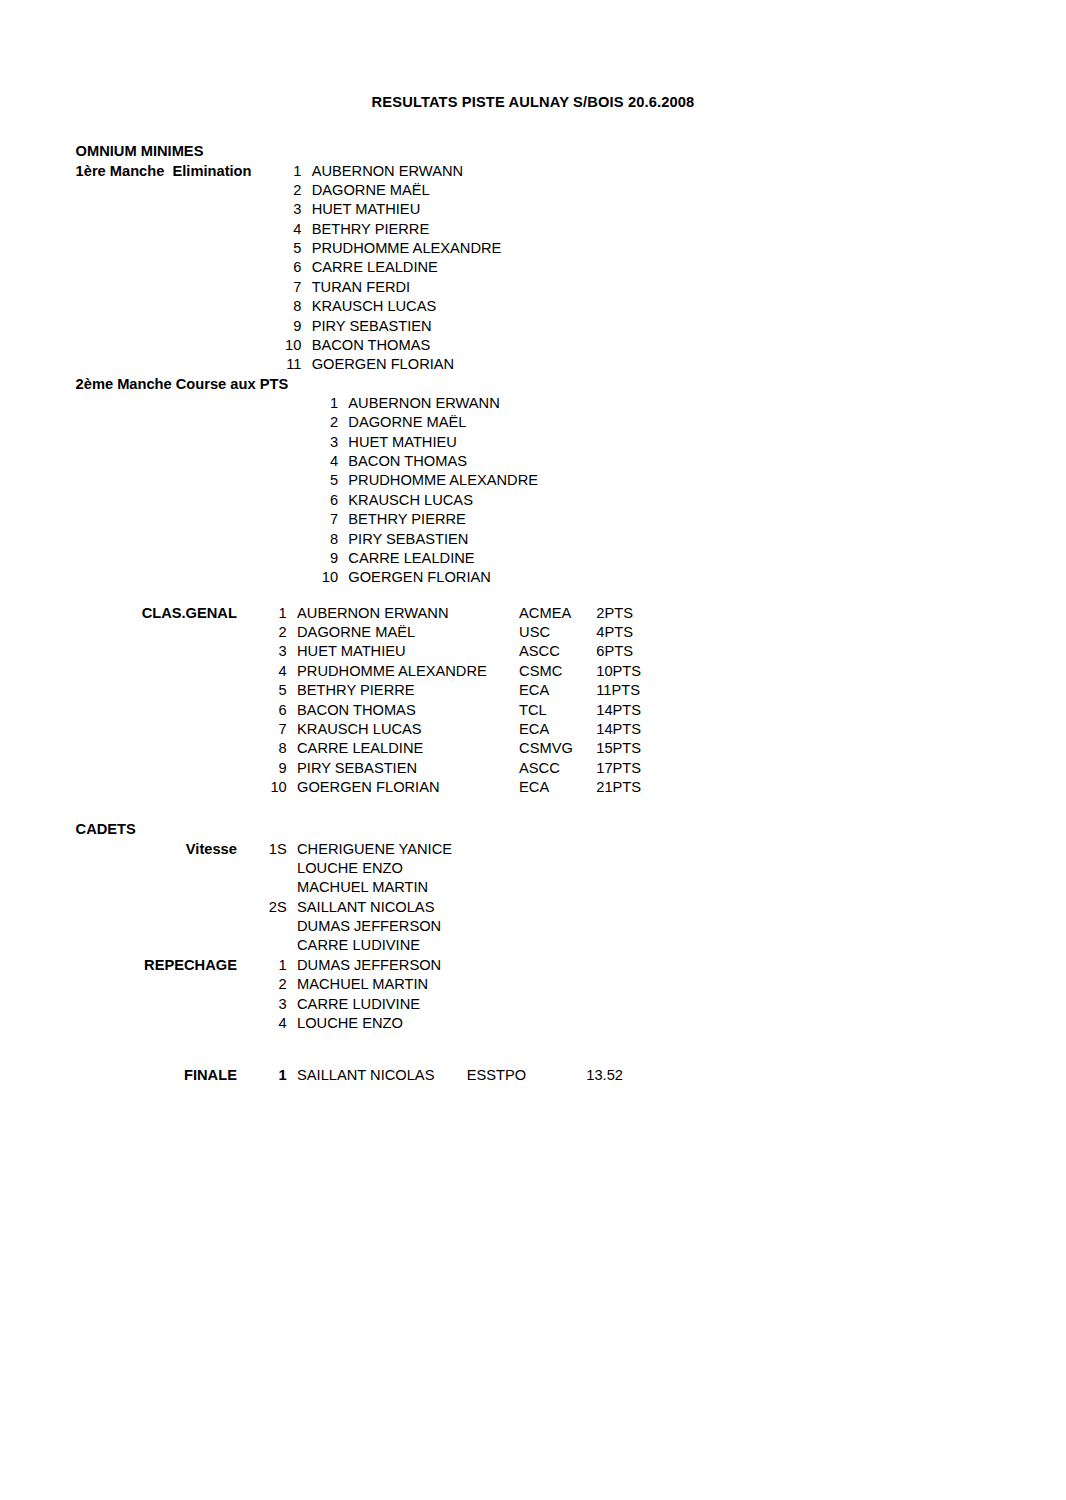RESULTATS PISTE AULNAY S/BOIS 20.6.2008
OMNIUM MINIMES
| 1ère Manche Elimination | 1 | AUBERNON ERWANN |
| | 2 | DAGORNE MAËL |
| | 3 | HUET MATHIEU |
| | 4 | BETHRY PIERRE |
| | 5 | PRUDHOMME ALEXANDRE |
| | 6 | CARRE LEALDINE |
| | 7 | TURAN FERDI |
| | 8 | KRAUSCH LUCAS |
| | 9 | PIRY SEBASTIEN |
| | 10 | BACON THOMAS |
| | 11 | GOERGEN FLORIAN |
| 2ème Manche Course aux PTS | | |
| | 1 | AUBERNON ERWANN |
| | 2 | DAGORNE MAËL |
| | 3 | HUET MATHIEU |
| | 4 | BACON THOMAS |
| | 5 | PRUDHOMME ALEXANDRE |
| | 6 | KRAUSCH LUCAS |
| | 7 | BETHRY PIERRE |
| | 8 | PIRY SEBASTIEN |
| | 9 | CARRE LEALDINE |
| | 10 | GOERGEN FLORIAN |
| CLAS.GENAL | 1 | AUBERNON ERWANN | ACMEA | 2PTS |
| | 2 | DAGORNE MAËL | USC | 4PTS |
| | 3 | HUET MATHIEU | ASCC | 6PTS |
| | 4 | PRUDHOMME ALEXANDRE | CSMC | 10PTS |
| | 5 | BETHRY PIERRE | ECA | 11PTS |
| | 6 | BACON THOMAS | TCL | 14PTS |
| | 7 | KRAUSCH LUCAS | ECA | 14PTS |
| | 8 | CARRE LEALDINE | CSMVG | 15PTS |
| | 9 | PIRY SEBASTIEN | ASCC | 17PTS |
| | 10 | GOERGEN FLORIAN | ECA | 21PTS |
CADETS
| Vitesse | 1S | CHERIGUENE YANICE |
| | | LOUCHE ENZO |
| | | MACHUEL MARTIN |
| | 2S | SAILLANT NICOLAS |
| | | DUMAS JEFFERSON |
| | | CARRE LUDIVINE |
| REPECHAGE | 1 | DUMAS JEFFERSON |
| | 2 | MACHUEL MARTIN |
| | 3 | CARRE LUDIVINE |
| | 4 | LOUCHE ENZO |
| FINALE | 1 | SAILLANT NICOLAS | ESSTPO | 13.52 |